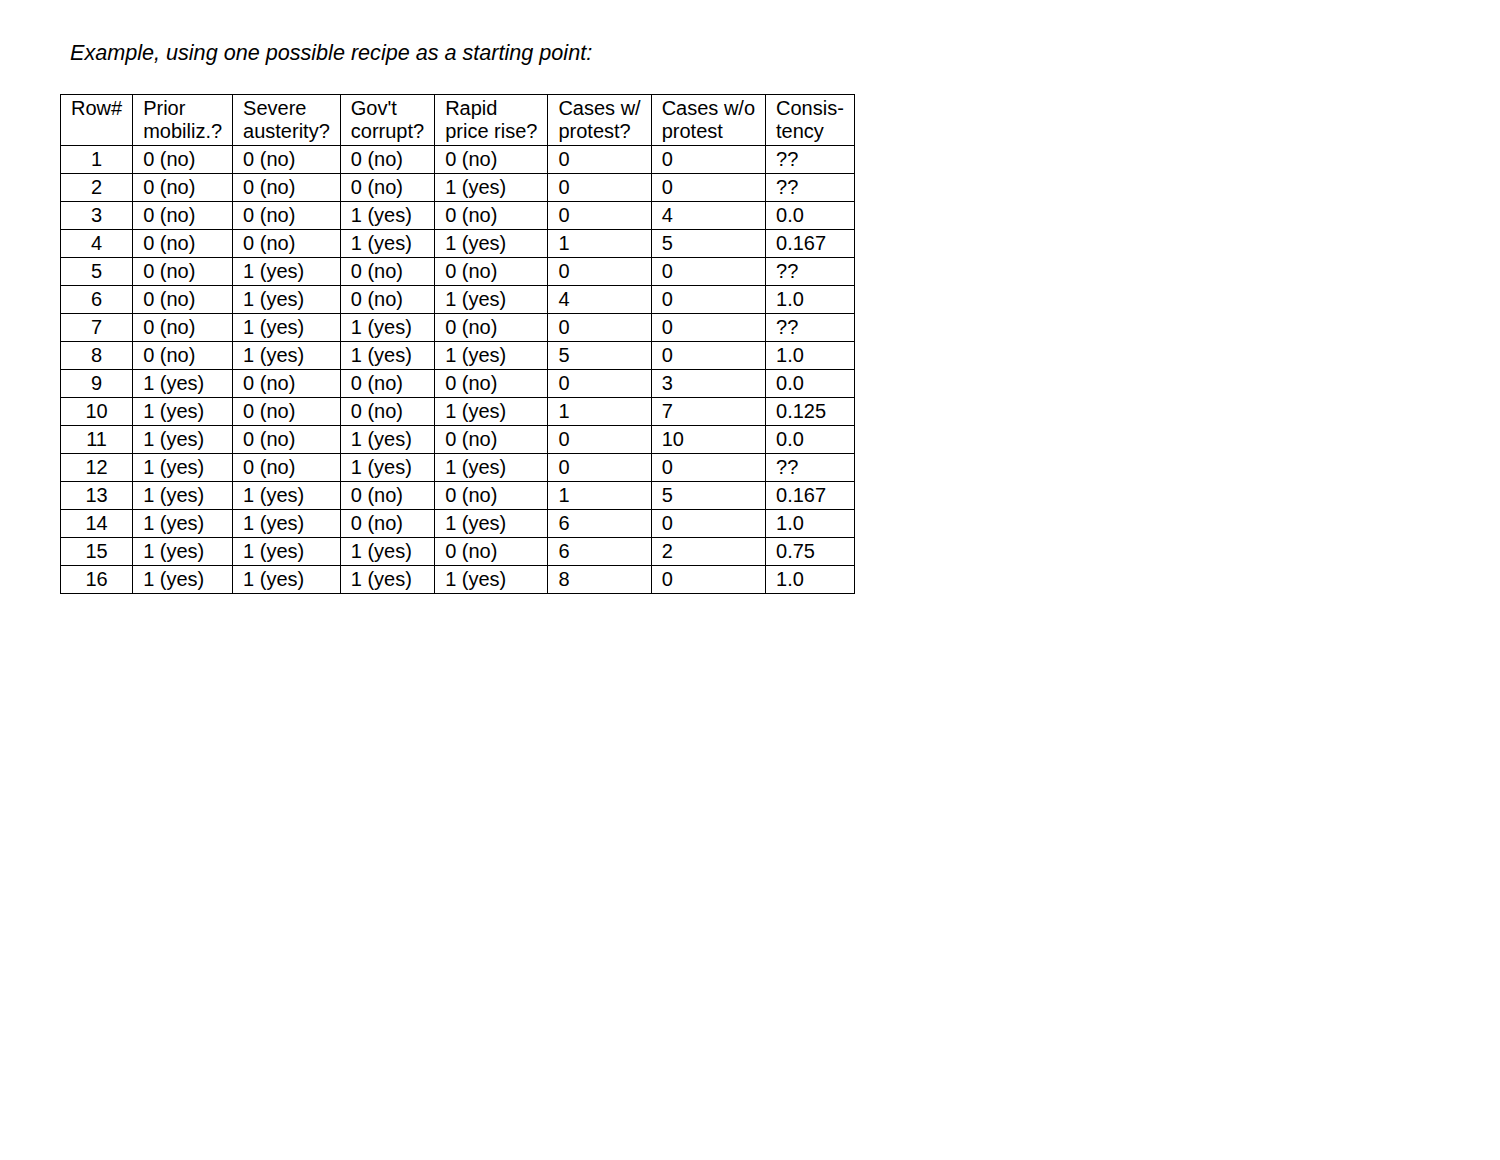Example, using one possible recipe as a starting point:
| Row# | Prior mobiliz.? | Severe austerity? | Gov't corrupt? | Rapid price rise? | Cases w/ protest? | Cases w/o protest | Consis- tency |
| --- | --- | --- | --- | --- | --- | --- | --- |
| 1 | 0 (no) | 0 (no) | 0 (no) | 0 (no) | 0 | 0 | ?? |
| 2 | 0 (no) | 0 (no) | 0 (no) | 1 (yes) | 0 | 0 | ?? |
| 3 | 0 (no) | 0 (no) | 1 (yes) | 0 (no) | 0 | 4 | 0.0 |
| 4 | 0 (no) | 0 (no) | 1 (yes) | 1 (yes) | 1 | 5 | 0.167 |
| 5 | 0 (no) | 1 (yes) | 0 (no) | 0 (no) | 0 | 0 | ?? |
| 6 | 0 (no) | 1 (yes) | 0 (no) | 1 (yes) | 4 | 0 | 1.0 |
| 7 | 0 (no) | 1 (yes) | 1 (yes) | 0 (no) | 0 | 0 | ?? |
| 8 | 0 (no) | 1 (yes) | 1 (yes) | 1 (yes) | 5 | 0 | 1.0 |
| 9 | 1 (yes) | 0 (no) | 0 (no) | 0 (no) | 0 | 3 | 0.0 |
| 10 | 1 (yes) | 0 (no) | 0 (no) | 1 (yes) | 1 | 7 | 0.125 |
| 11 | 1 (yes) | 0 (no) | 1 (yes) | 0 (no) | 0 | 10 | 0.0 |
| 12 | 1 (yes) | 0 (no) | 1 (yes) | 1 (yes) | 0 | 0 | ?? |
| 13 | 1 (yes) | 1 (yes) | 0 (no) | 0 (no) | 1 | 5 | 0.167 |
| 14 | 1 (yes) | 1 (yes) | 0 (no) | 1 (yes) | 6 | 0 | 1.0 |
| 15 | 1 (yes) | 1 (yes) | 1 (yes) | 0 (no) | 6 | 2 | 0.75 |
| 16 | 1 (yes) | 1 (yes) | 1 (yes) | 1 (yes) | 8 | 0 | 1.0 |